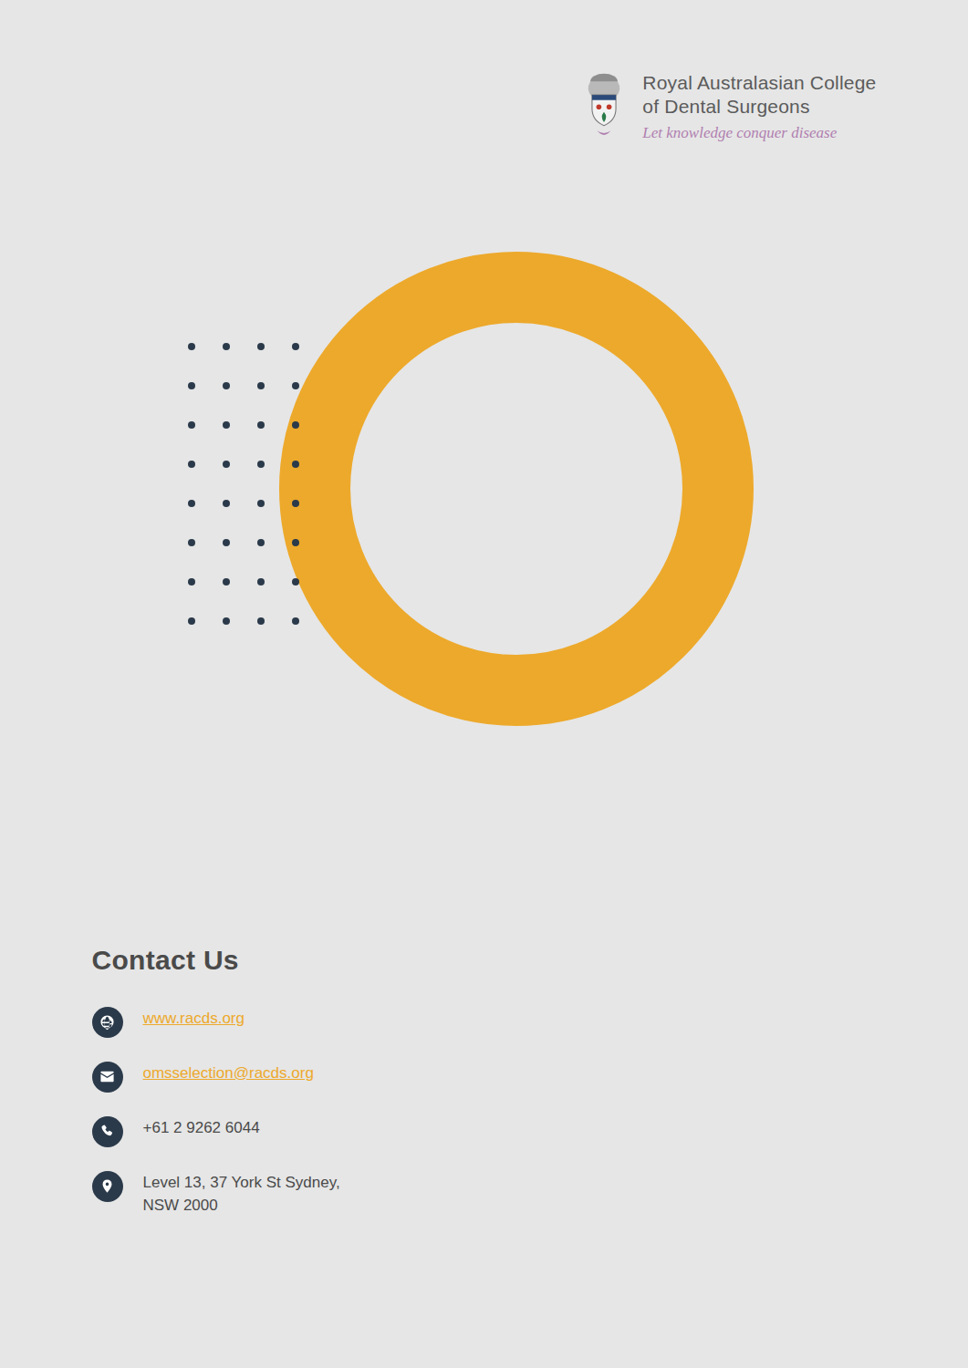Royal Australasian College
of Dental Surgeons
Let knowledge conquer disease
Contact Us
www.racds.org
omsselection@racds.org
+61 2 9262 6044
Level 13, 37 York St Sydney,
NSW 2000